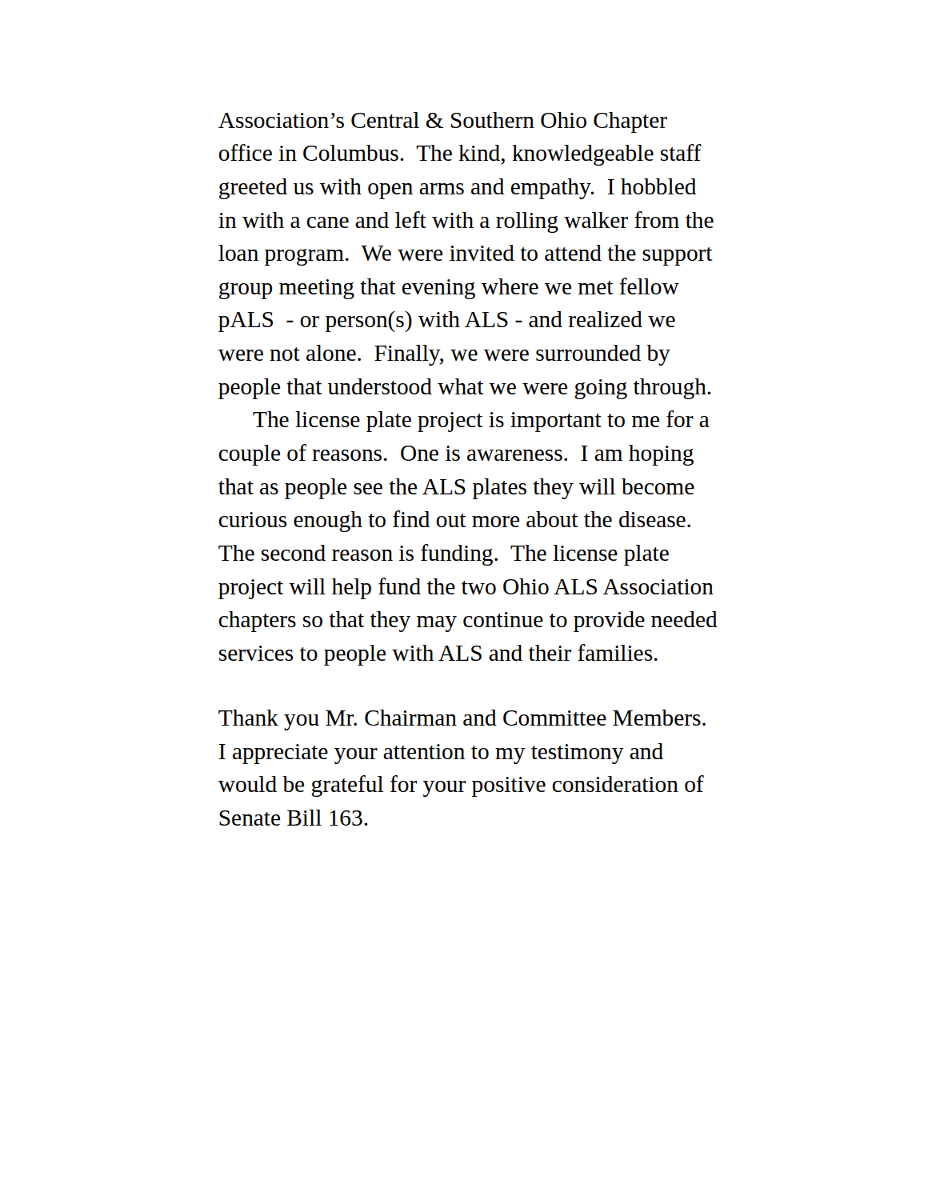Association’s Central & Southern Ohio Chapter office in Columbus. The kind, knowledgeable staff greeted us with open arms and empathy. I hobbled in with a cane and left with a rolling walker from the loan program. We were invited to attend the support group meeting that evening where we met fellow pALS - or person(s) with ALS - and realized we were not alone. Finally, we were surrounded by people that understood what we were going through.
The license plate project is important to me for a couple of reasons. One is awareness. I am hoping that as people see the ALS plates they will become curious enough to find out more about the disease. The second reason is funding. The license plate project will help fund the two Ohio ALS Association chapters so that they may continue to provide needed services to people with ALS and their families.
Thank you Mr. Chairman and Committee Members. I appreciate your attention to my testimony and would be grateful for your positive consideration of Senate Bill 163.